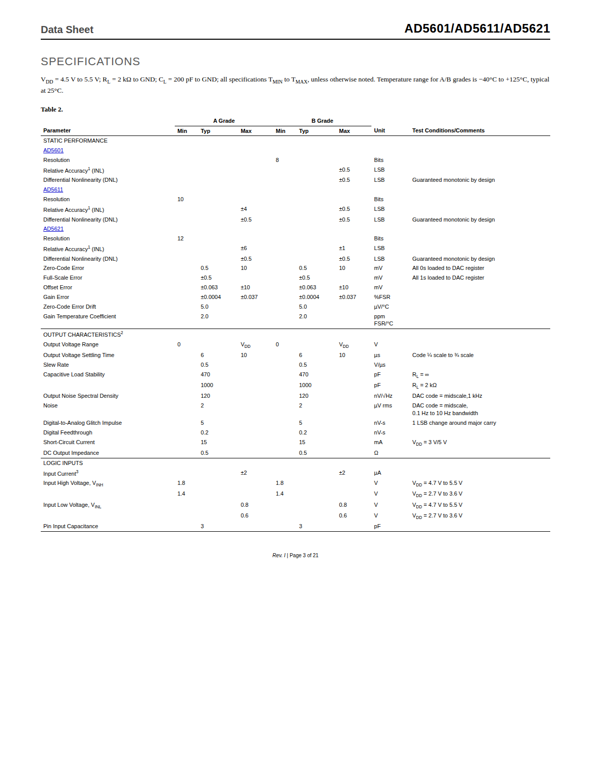Data Sheet
AD5601/AD5611/AD5621
SPECIFICATIONS
VDD = 4.5 V to 5.5 V; RL = 2 kΩ to GND; CL = 200 pF to GND; all specifications TMIN to TMAX, unless otherwise noted. Temperature range for A/B grades is −40°C to +125°C, typical at 25°C.
Table 2.
| | A Grade | B Grade | | |
| --- | --- | --- | --- | --- |
| Parameter | Min | Typ | Max | Min | Typ | Max | Unit | Test Conditions/Comments |
| STATIC PERFORMANCE | | | | | | | | |
| AD5601 | | | | | | | | |
| Resolution | | | | 8 | | | Bits | |
| Relative Accuracy 1 (INL) | | | | | | ±0.5 | LSB | |
| Differential Nonlinearity (DNL) | | | | | | ±0.5 | LSB | Guaranteed monotonic by design |
| AD5611 | | | | | | | | |
| Resolution | 10 | | | | | | Bits | |
| Relative Accuracy 1 (INL) | | | ±4 | | | ±0.5 | LSB | |
| Differential Nonlinearity (DNL) | | | ±0.5 | | | ±0.5 | LSB | Guaranteed monotonic by design |
| AD5621 | | | | | | | | |
| Resolution | 12 | | | | | | Bits | |
| Relative Accuracy 1 (INL) | | | ±6 | | | ±1 | LSB | |
| Differential Nonlinearity (DNL) | | | ±0.5 | | | ±0.5 | LSB | Guaranteed monotonic by design |
| Zero-Code Error | | 0.5 | 10 | | 0.5 | 10 | mV | All 0s loaded to DAC register |
| Full-Scale Error | | ±0.5 | | | ±0.5 | | mV | All 1s loaded to DAC register |
| Offset Error | | ±0.063 | ±10 | | ±0.063 | ±10 | mV | |
| Gain Error | | ±0.0004 | ±0.037 | | ±0.0004 | ±0.037 | %FSR | |
| Zero-Code Error Drift | | 5.0 | | | 5.0 | | µV/°C | |
| Gain Temperature Coefficient | | 2.0 | | | 2.0 | | ppm FSR/°C | |
| OUTPUT CHARACTERISTICS 2 | | | | | | | | |
| Output Voltage Range | 0 | | V DD | 0 | | V DD | V | |
| Output Voltage Settling Time | | 6 | 10 | | 6 | 10 | µs | Code ¼ scale to ¾ scale |
| Slew Rate | | 0.5 | | | 0.5 | | V/µs | |
| Capacitive Load Stability | | 470 | | | 470 | | pF | R L = ∞ |
| | | 1000 | | | 1000 | | pF | R L = 2 kΩ |
| Output Noise Spectral Density | | 120 | | | 120 | | nV/√Hz | DAC code = midscale,1 kHz |
| Noise | | 2 | | | 2 | | µV rms | DAC code = midscale, 0.1 Hz to 10 Hz bandwidth |
| Digital-to-Analog Glitch Impulse | | 5 | | | 5 | | nV-s | 1 LSB change around major carry |
| Digital Feedthrough | | 0.2 | | | 0.2 | | nV-s | |
| Short-Circuit Current | | 15 | | | 15 | | mA | V DD = 3 V/5 V |
| DC Output Impedance | | 0.5 | | | 0.5 | | Ω | |
| LOGIC INPUTS | | | | | | | | |
| Input Current 3 | | | ±2 | | | ±2 | µA | |
| Input High Voltage, V INH | 1.8 | | | 1.8 | | | V | V DD = 4.7 V to 5.5 V |
| | 1.4 | | | 1.4 | | | V | V DD = 2.7 V to 3.6 V |
| Input Low Voltage, V INL | | | 0.8 | | | 0.8 | V | V DD = 4.7 V to 5.5 V |
| | | | 0.6 | | | 0.6 | V | V DD = 2.7 V to 3.6 V |
| Pin Input Capacitance | | 3 | | | 3 | | pF | |
Rev. I | Page 3 of 21